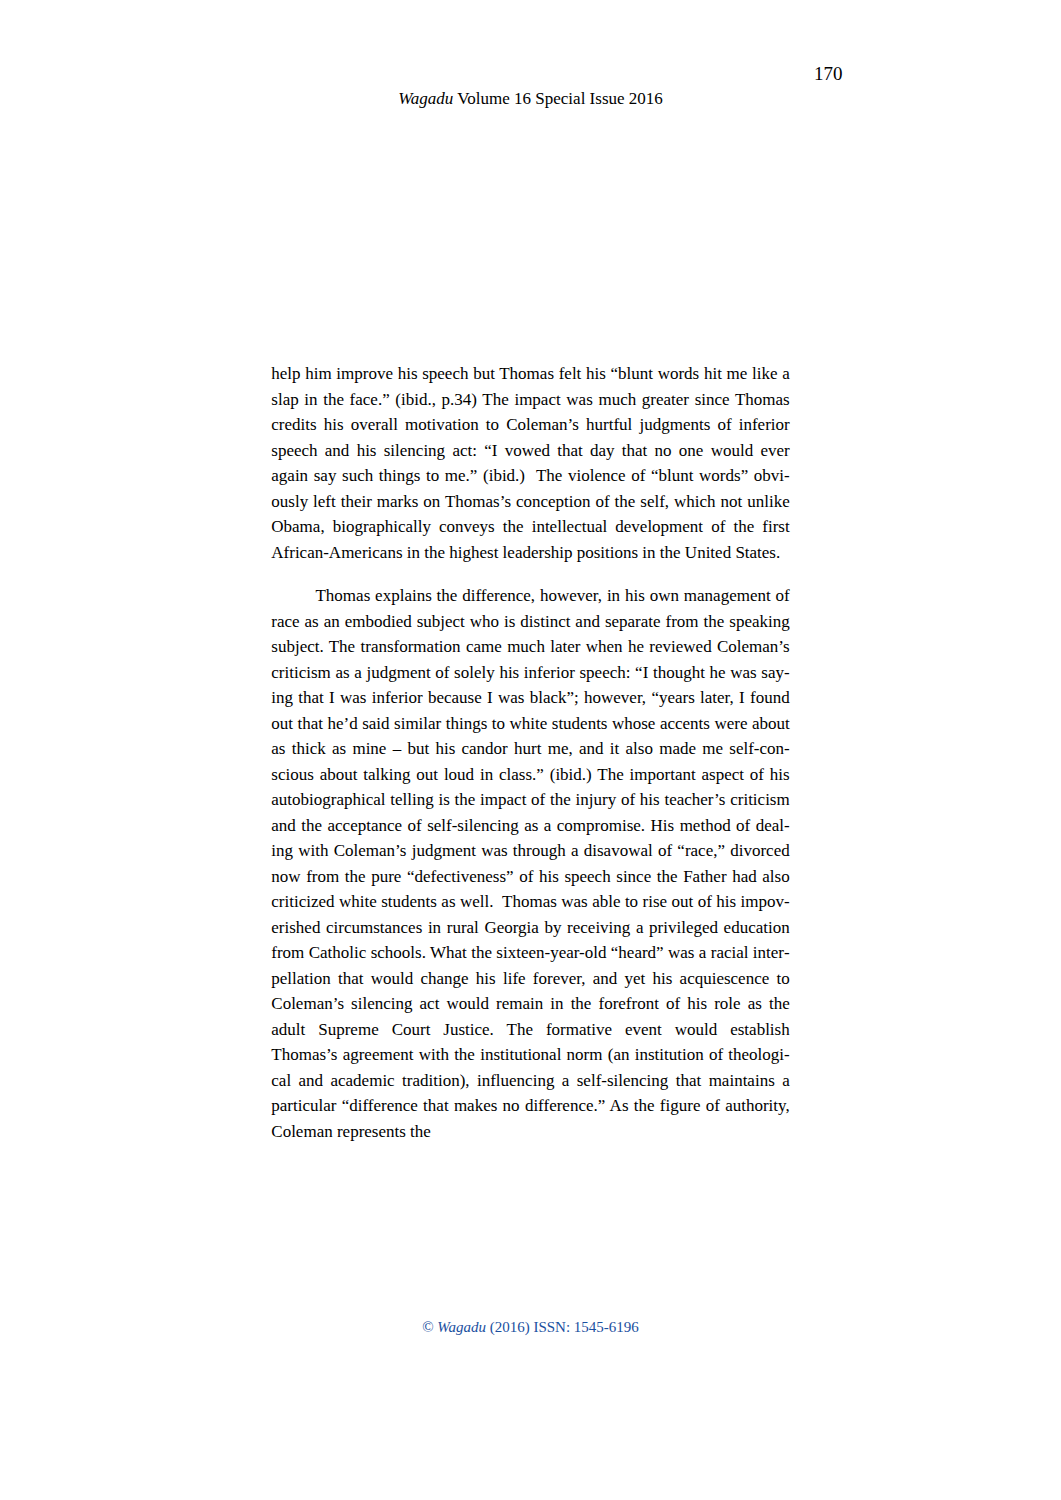170
Wagadu Volume 16 Special Issue 2016
help him improve his speech but Thomas felt his “blunt words hit me like a slap in the face.” (ibid., p.34) The impact was much greater since Thomas credits his overall motivation to Coleman’s hurtful judgments of inferior speech and his silencing act: “I vowed that day that no one would ever again say such things to me.” (ibid.) The violence of “blunt words” obviously left their marks on Thomas’s conception of the self, which not unlike Obama, biographically conveys the intellectual development of the first African-Americans in the highest leadership positions in the United States.
Thomas explains the difference, however, in his own management of race as an embodied subject who is distinct and separate from the speaking subject. The transformation came much later when he reviewed Coleman’s criticism as a judgment of solely his inferior speech: “I thought he was saying that I was inferior because I was black”; however, “years later, I found out that he’d said similar things to white students whose accents were about as thick as mine – but his candor hurt me, and it also made me self-conscious about talking out loud in class.” (ibid.) The important aspect of his autobiographical telling is the impact of the injury of his teacher’s criticism and the acceptance of self-silencing as a compromise. His method of dealing with Coleman’s judgment was through a disavowal of “race,” divorced now from the pure “defectiveness” of his speech since the Father had also criticized white students as well. Thomas was able to rise out of his impoverished circumstances in rural Georgia by receiving a privileged education from Catholic schools. What the sixteen-year-old “heard” was a racial interpellation that would change his life forever, and yet his acquiescence to Coleman’s silencing act would remain in the forefront of his role as the adult Supreme Court Justice. The formative event would establish Thomas’s agreement with the institutional norm (an institution of theological and academic tradition), influencing a self-silencing that maintains a particular “difference that makes no difference.” As the figure of authority, Coleman represents the
© Wagadu (2016) ISSN: 1545-6196